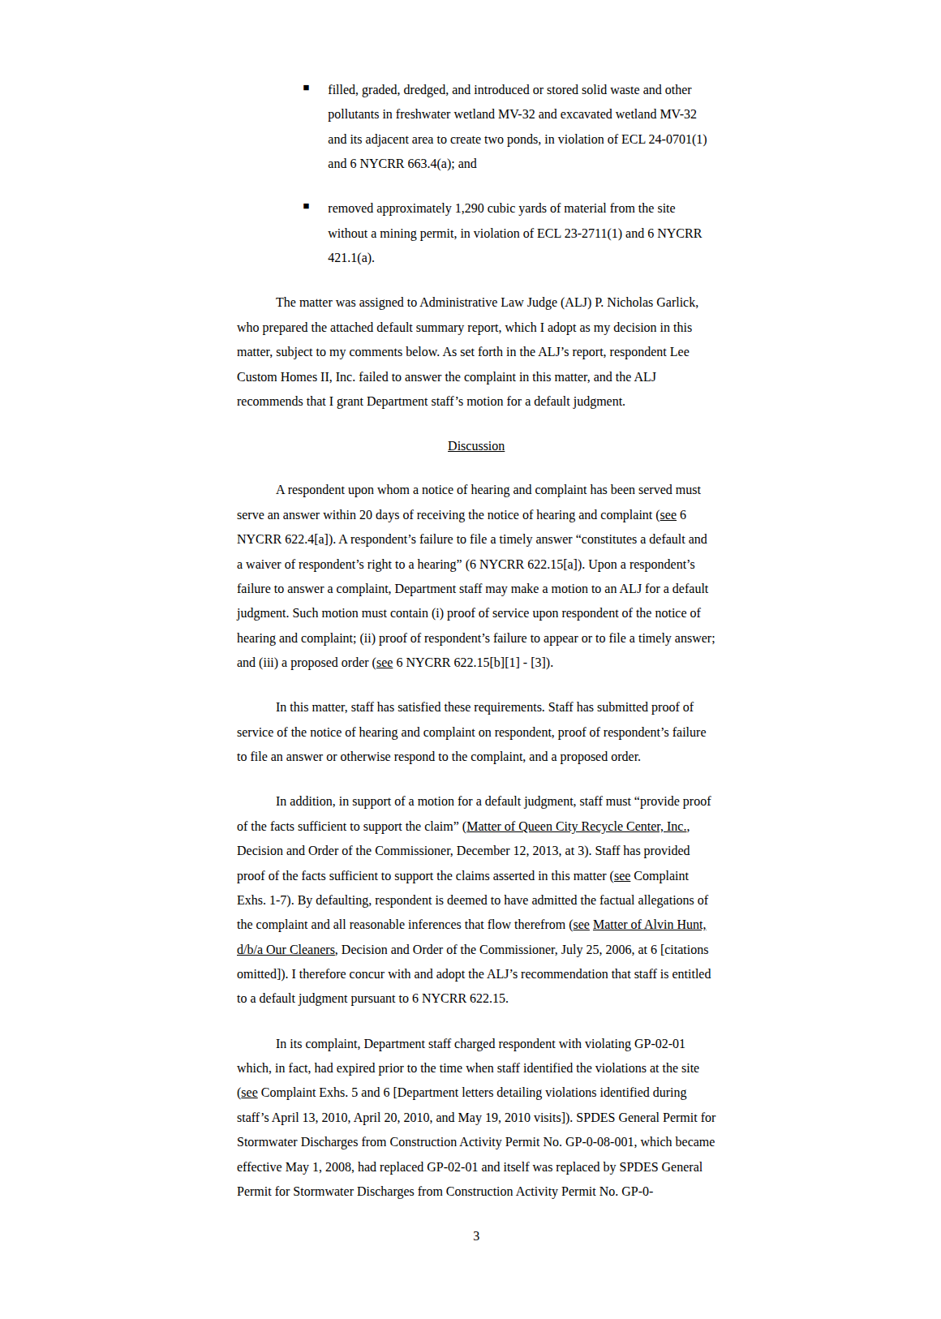filled, graded, dredged, and introduced or stored solid waste and other pollutants in freshwater wetland MV-32 and excavated wetland MV-32 and its adjacent area to create two ponds, in violation of ECL 24-0701(1) and 6 NYCRR 663.4(a); and
removed approximately 1,290 cubic yards of material from the site without a mining permit, in violation of ECL 23-2711(1) and 6 NYCRR 421.1(a).
The matter was assigned to Administrative Law Judge (ALJ) P. Nicholas Garlick, who prepared the attached default summary report, which I adopt as my decision in this matter, subject to my comments below. As set forth in the ALJ’s report, respondent Lee Custom Homes II, Inc. failed to answer the complaint in this matter, and the ALJ recommends that I grant Department staff’s motion for a default judgment.
Discussion
A respondent upon whom a notice of hearing and complaint has been served must serve an answer within 20 days of receiving the notice of hearing and complaint (see 6 NYCRR 622.4[a]). A respondent’s failure to file a timely answer “constitutes a default and a waiver of respondent’s right to a hearing” (6 NYCRR 622.15[a]). Upon a respondent’s failure to answer a complaint, Department staff may make a motion to an ALJ for a default judgment. Such motion must contain (i) proof of service upon respondent of the notice of hearing and complaint; (ii) proof of respondent’s failure to appear or to file a timely answer; and (iii) a proposed order (see 6 NYCRR 622.15[b][1] - [3]).
In this matter, staff has satisfied these requirements. Staff has submitted proof of service of the notice of hearing and complaint on respondent, proof of respondent’s failure to file an answer or otherwise respond to the complaint, and a proposed order.
In addition, in support of a motion for a default judgment, staff must “provide proof of the facts sufficient to support the claim” (Matter of Queen City Recycle Center, Inc., Decision and Order of the Commissioner, December 12, 2013, at 3). Staff has provided proof of the facts sufficient to support the claims asserted in this matter (see Complaint Exhs. 1-7). By defaulting, respondent is deemed to have admitted the factual allegations of the complaint and all reasonable inferences that flow therefrom (see Matter of Alvin Hunt, d/b/a Our Cleaners, Decision and Order of the Commissioner, July 25, 2006, at 6 [citations omitted]). I therefore concur with and adopt the ALJ’s recommendation that staff is entitled to a default judgment pursuant to 6 NYCRR 622.15.
In its complaint, Department staff charged respondent with violating GP-02-01 which, in fact, had expired prior to the time when staff identified the violations at the site (see Complaint Exhs. 5 and 6 [Department letters detailing violations identified during staff’s April 13, 2010, April 20, 2010, and May 19, 2010 visits]). SPDES General Permit for Stormwater Discharges from Construction Activity Permit No. GP-0-08-001, which became effective May 1, 2008, had replaced GP-02-01 and itself was replaced by SPDES General Permit for Stormwater Discharges from Construction Activity Permit No. GP-0-
3